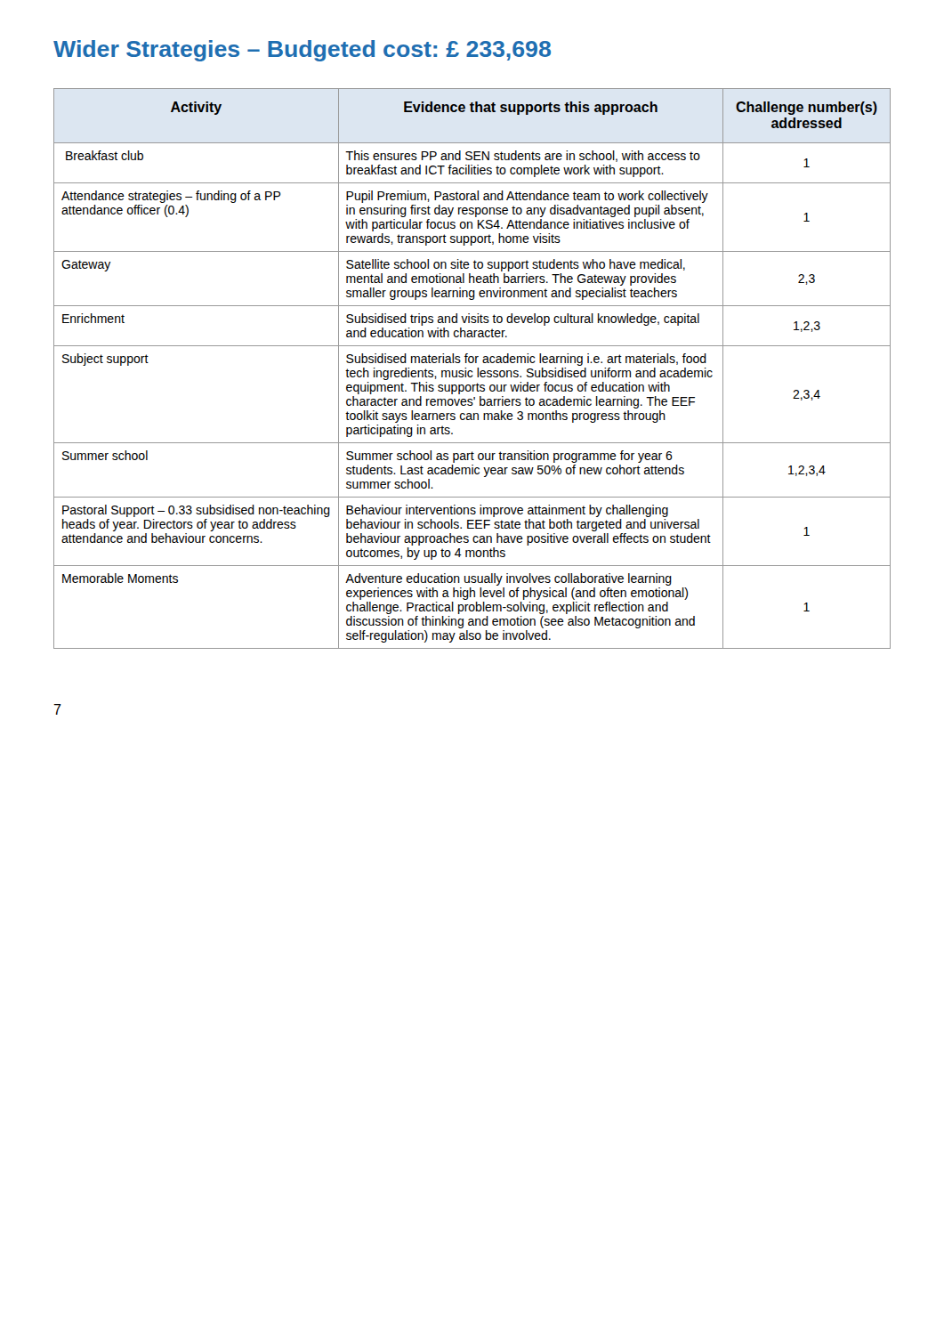Wider Strategies – Budgeted cost: £ 233,698
| Activity | Evidence that supports this approach | Challenge number(s) addressed |
| --- | --- | --- |
| Breakfast club | This ensures PP and SEN students are in school, with access to breakfast and ICT facilities to complete work with support. | 1 |
| Attendance strategies – funding of a PP attendance officer (0.4) | Pupil Premium, Pastoral and Attendance team to work collectively in ensuring first day response to any disadvantaged pupil absent, with particular focus on KS4. Attendance initiatives inclusive of rewards, transport support, home visits | 1 |
| Gateway | Satellite school on site to support students who have medical, mental and emotional heath barriers. The Gateway provides smaller groups learning environment and specialist teachers | 2,3 |
| Enrichment | Subsidised trips and visits to develop cultural knowledge, capital and education with character. | 1,2,3 |
| Subject support | Subsidised materials for academic learning i.e. art materials, food tech ingredients, music lessons. Subsidised uniform and academic equipment. This supports our wider focus of education with character and removes' barriers to academic learning. The EEF toolkit says learners can make 3 months progress through participating in arts. | 2,3,4 |
| Summer school | Summer school as part our transition programme for year 6 students. Last academic year saw 50% of new cohort attends summer school. | 1,2,3,4 |
| Pastoral Support – 0.33 subsidised non-teaching heads of year. Directors of year to address attendance and behaviour concerns. | Behaviour interventions improve attainment by challenging behaviour in schools. EEF state that both targeted and universal behaviour approaches can have positive overall effects on student outcomes, by up to 4 months | 1 |
| Memorable Moments | Adventure education usually involves collaborative learning experiences with a high level of physical (and often emotional) challenge. Practical problem-solving, explicit reflection and discussion of thinking and emotion (see also Metacognition and self-regulation) may also be involved. | 1 |
7